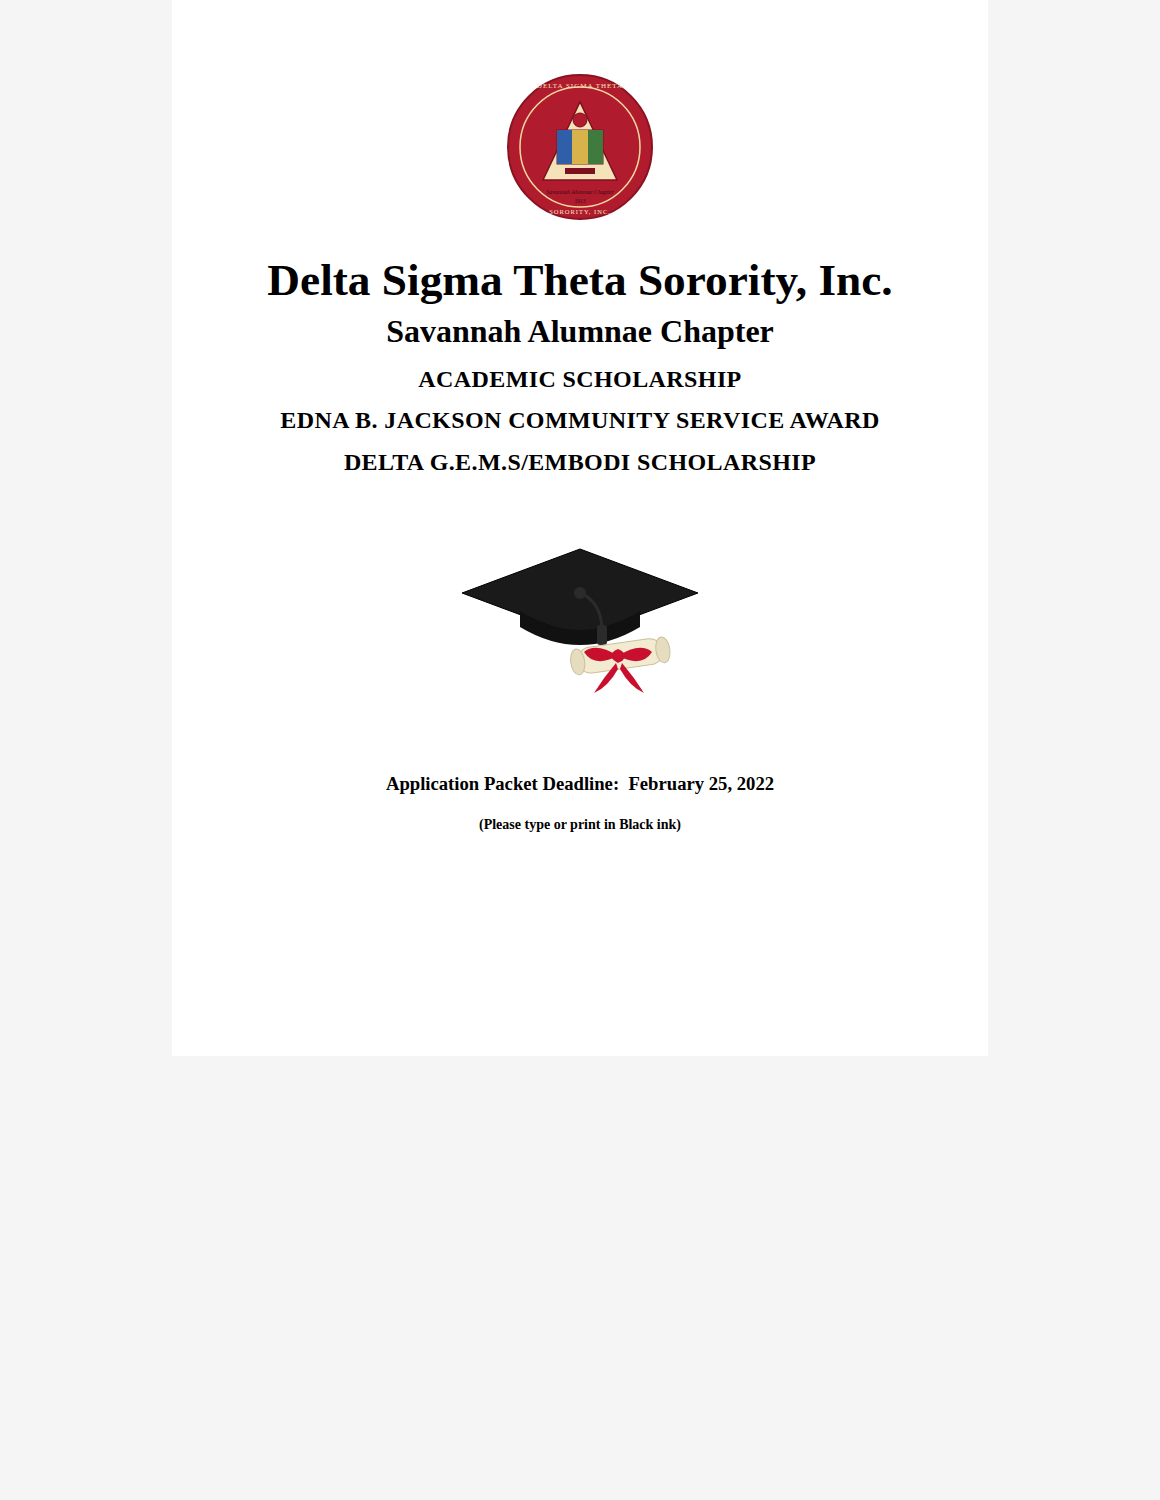DELTA SIGMA THETA SORORITY, INC. Savannah Alumnae Chapter 1913
Delta Sigma Theta Sorority, Inc.
Savannah Alumnae Chapter
ACADEMIC SCHOLARSHIP
EDNA B. JACKSON COMMUNITY SERVICE AWARD
DELTA G.E.M.S/EMBODI SCHOLARSHIP
Application Packet Deadline: February 25, 2022
(Please type or print in Black ink)